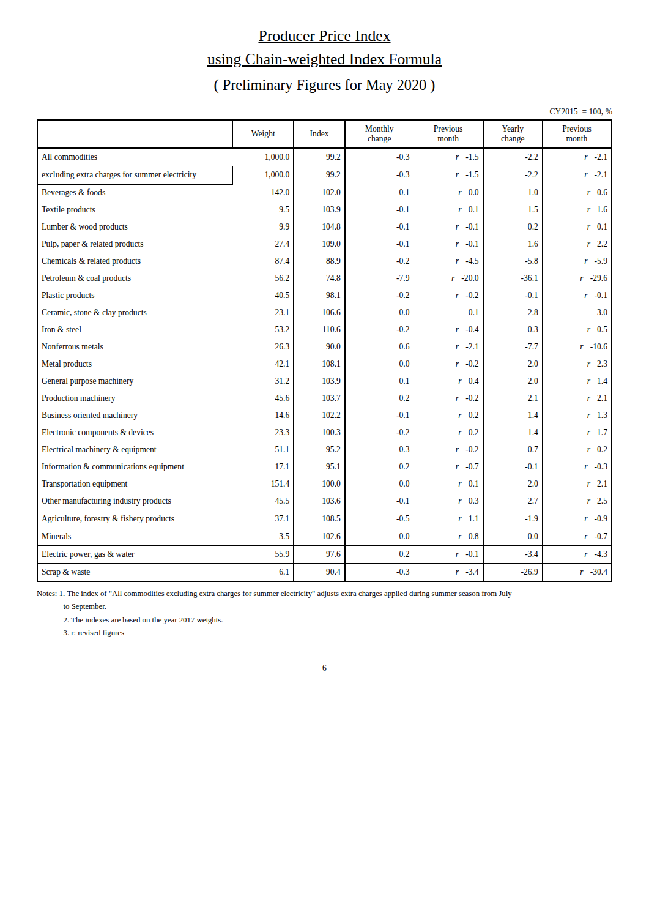Producer Price Index using Chain-weighted Index Formula ( Preliminary Figures for May 2020 )
CY2015 = 100, %
| | Weight | Index | Monthly change | Previous month | Yearly change | Previous month |
| --- | --- | --- | --- | --- | --- | --- |
| All commodities | 1,000.0 | 99.2 | -0.3 | r -1.5 | -2.2 | r -2.1 |
| excluding extra charges for summer electricity | 1,000.0 | 99.2 | -0.3 | r -1.5 | -2.2 | r -2.1 |
| Beverages & foods | 142.0 | 102.0 | 0.1 | r 0.0 | 1.0 | r 0.6 |
| Textile products | 9.5 | 103.9 | -0.1 | r 0.1 | 1.5 | r 1.6 |
| Lumber & wood products | 9.9 | 104.8 | -0.1 | r -0.1 | 0.2 | r 0.1 |
| Pulp, paper & related products | 27.4 | 109.0 | -0.1 | r -0.1 | 1.6 | r 2.2 |
| Chemicals & related products | 87.4 | 88.9 | -0.2 | r -4.5 | -5.8 | r -5.9 |
| Petroleum & coal products | 56.2 | 74.8 | -7.9 | r -20.0 | -36.1 | r -29.6 |
| Plastic products | 40.5 | 98.1 | -0.2 | r -0.2 | -0.1 | r -0.1 |
| Ceramic, stone & clay products | 23.1 | 106.6 | 0.0 | 0.1 | 2.8 | 3.0 |
| Iron & steel | 53.2 | 110.6 | -0.2 | r -0.4 | 0.3 | r 0.5 |
| Nonferrous metals | 26.3 | 90.0 | 0.6 | r -2.1 | -7.7 | r -10.6 |
| Metal products | 42.1 | 108.1 | 0.0 | r -0.2 | 2.0 | r 2.3 |
| General purpose machinery | 31.2 | 103.9 | 0.1 | r 0.4 | 2.0 | r 1.4 |
| Production machinery | 45.6 | 103.7 | 0.2 | r -0.2 | 2.1 | r 2.1 |
| Business oriented machinery | 14.6 | 102.2 | -0.1 | r 0.2 | 1.4 | r 1.3 |
| Electronic components & devices | 23.3 | 100.3 | -0.2 | r 0.2 | 1.4 | r 1.7 |
| Electrical machinery & equipment | 51.1 | 95.2 | 0.3 | r -0.2 | 0.7 | r 0.2 |
| Information & communications equipment | 17.1 | 95.1 | 0.2 | r -0.7 | -0.1 | r -0.3 |
| Transportation equipment | 151.4 | 100.0 | 0.0 | r 0.1 | 2.0 | r 2.1 |
| Other manufacturing industry products | 45.5 | 103.6 | -0.1 | r 0.3 | 2.7 | r 2.5 |
| Agriculture, forestry & fishery products | 37.1 | 108.5 | -0.5 | r 1.1 | -1.9 | r -0.9 |
| Minerals | 3.5 | 102.6 | 0.0 | r 0.8 | 0.0 | r -0.7 |
| Electric power, gas & water | 55.9 | 97.6 | 0.2 | r -0.1 | -3.4 | r -4.3 |
| Scrap & waste | 6.1 | 90.4 | -0.3 | r -3.4 | -26.9 | r -30.4 |
Notes: 1. The index of "All commodities excluding extra charges for summer electricity" adjusts extra charges applied during summer season from July
to September.
2. The indexes are based on the year 2017 weights.
3. r: revised figures
6